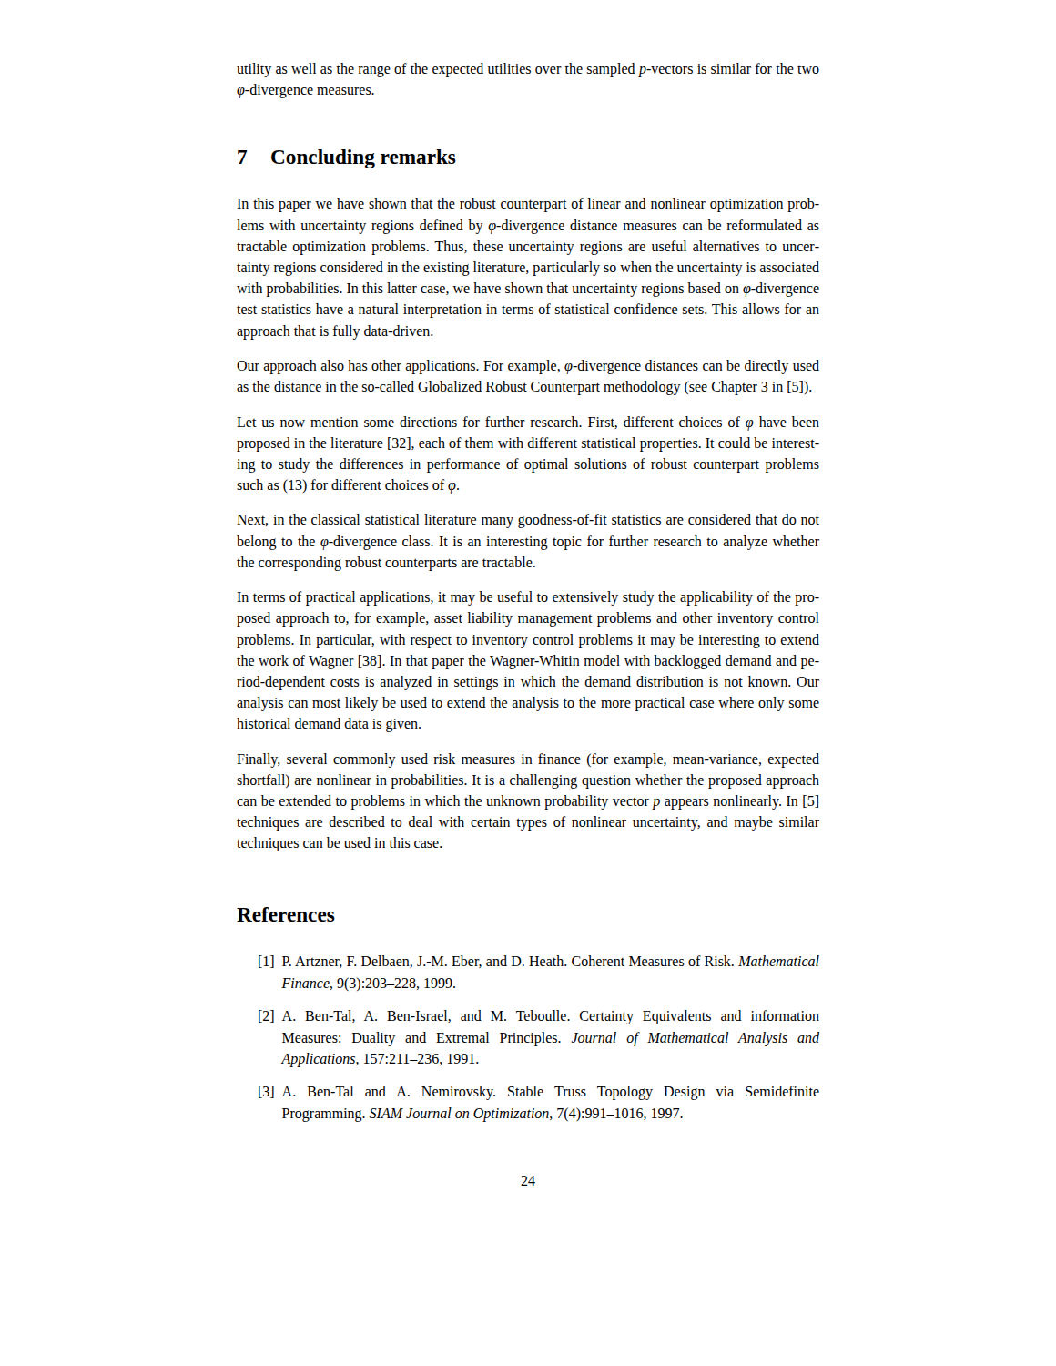utility as well as the range of the expected utilities over the sampled p-vectors is similar for the two φ-divergence measures.
7 Concluding remarks
In this paper we have shown that the robust counterpart of linear and nonlinear optimization problems with uncertainty regions defined by φ-divergence distance measures can be reformulated as tractable optimization problems. Thus, these uncertainty regions are useful alternatives to uncertainty regions considered in the existing literature, particularly so when the uncertainty is associated with probabilities. In this latter case, we have shown that uncertainty regions based on φ-divergence test statistics have a natural interpretation in terms of statistical confidence sets. This allows for an approach that is fully data-driven.
Our approach also has other applications. For example, φ-divergence distances can be directly used as the distance in the so-called Globalized Robust Counterpart methodology (see Chapter 3 in [5]).
Let us now mention some directions for further research. First, different choices of φ have been proposed in the literature [32], each of them with different statistical properties. It could be interesting to study the differences in performance of optimal solutions of robust counterpart problems such as (13) for different choices of φ.
Next, in the classical statistical literature many goodness-of-fit statistics are considered that do not belong to the φ-divergence class. It is an interesting topic for further research to analyze whether the corresponding robust counterparts are tractable.
In terms of practical applications, it may be useful to extensively study the applicability of the proposed approach to, for example, asset liability management problems and other inventory control problems. In particular, with respect to inventory control problems it may be interesting to extend the work of Wagner [38]. In that paper the Wagner-Whitin model with backlogged demand and period-dependent costs is analyzed in settings in which the demand distribution is not known. Our analysis can most likely be used to extend the analysis to the more practical case where only some historical demand data is given.
Finally, several commonly used risk measures in finance (for example, mean-variance, expected shortfall) are nonlinear in probabilities. It is a challenging question whether the proposed approach can be extended to problems in which the unknown probability vector p appears nonlinearly. In [5] techniques are described to deal with certain types of nonlinear uncertainty, and maybe similar techniques can be used in this case.
References
[1] P. Artzner, F. Delbaen, J.-M. Eber, and D. Heath. Coherent Measures of Risk. Mathematical Finance, 9(3):203–228, 1999.
[2] A. Ben-Tal, A. Ben-Israel, and M. Teboulle. Certainty Equivalents and information Measures: Duality and Extremal Principles. Journal of Mathematical Analysis and Applications, 157:211–236, 1991.
[3] A. Ben-Tal and A. Nemirovsky. Stable Truss Topology Design via Semidefinite Programming. SIAM Journal on Optimization, 7(4):991–1016, 1997.
24